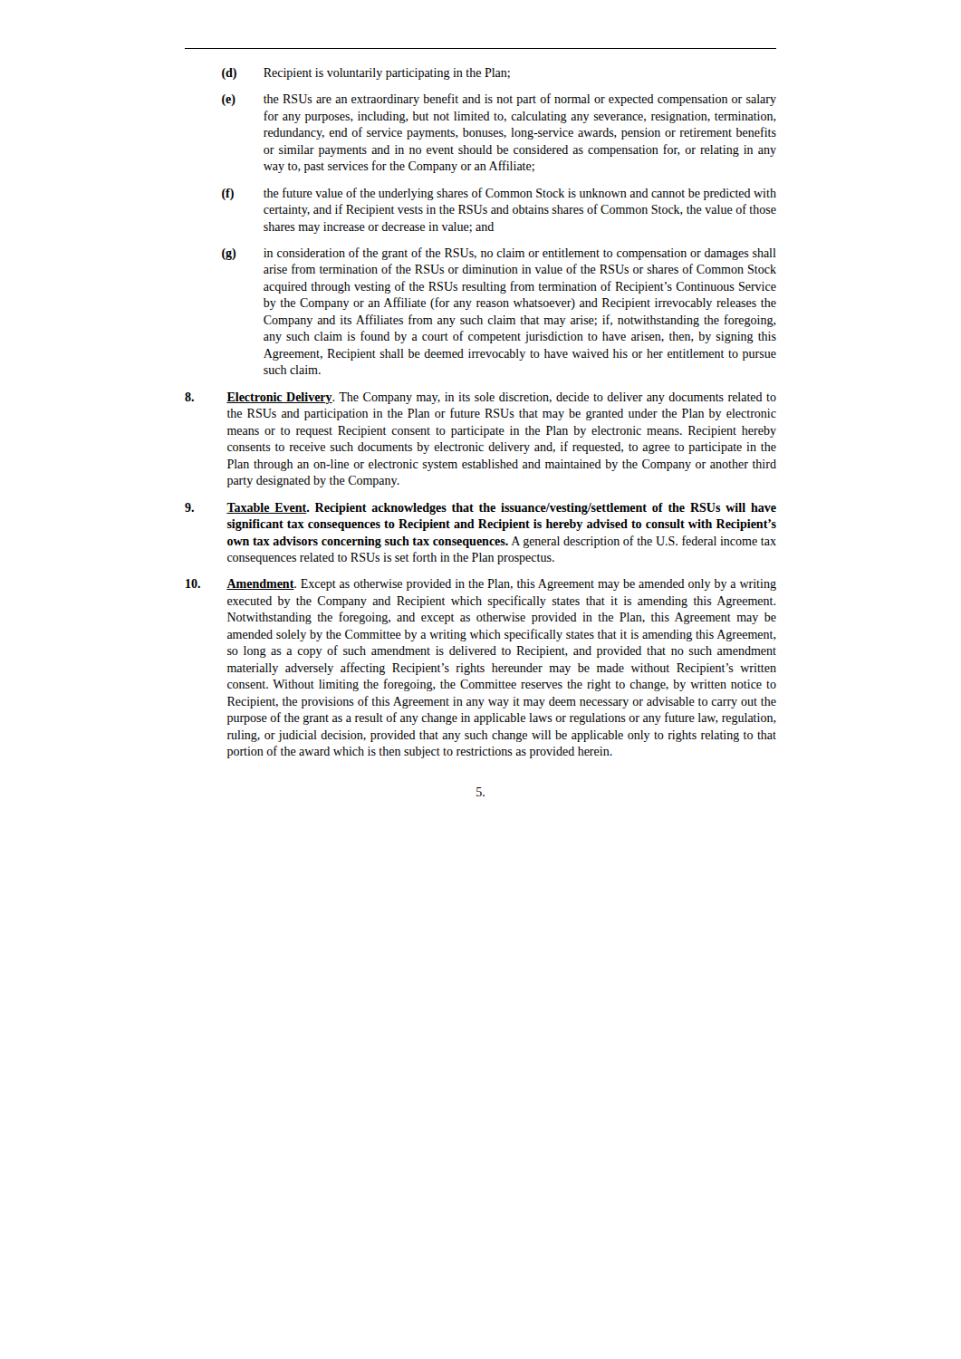(d)
Recipient is voluntarily participating in the Plan;
(e)
the RSUs are an extraordinary benefit and is not part of normal or expected compensation or salary for any purposes, including, but not limited to, calculating any severance, resignation, termination, redundancy, end of service payments, bonuses, long-service awards, pension or retirement benefits or similar payments and in no event should be considered as compensation for, or relating in any way to, past services for the Company or an Affiliate;
(f)
the future value of the underlying shares of Common Stock is unknown and cannot be predicted with certainty, and if Recipient vests in the RSUs and obtains shares of Common Stock, the value of those shares may increase or decrease in value; and
(g)
in consideration of the grant of the RSUs, no claim or entitlement to compensation or damages shall arise from termination of the RSUs or diminution in value of the RSUs or shares of Common Stock acquired through vesting of the RSUs resulting from termination of Recipient’s Continuous Service by the Company or an Affiliate (for any reason whatsoever) and Recipient irrevocably releases the Company and its Affiliates from any such claim that may arise; if, notwithstanding the foregoing, any such claim is found by a court of competent jurisdiction to have arisen, then, by signing this Agreement, Recipient shall be deemed irrevocably to have waived his or her entitlement to pursue such claim.
8.
Electronic Delivery. The Company may, in its sole discretion, decide to deliver any documents related to the RSUs and participation in the Plan or future RSUs that may be granted under the Plan by electronic means or to request Recipient consent to participate in the Plan by electronic means. Recipient hereby consents to receive such documents by electronic delivery and, if requested, to agree to participate in the Plan through an on-line or electronic system established and maintained by the Company or another third party designated by the Company.
9.
Taxable Event. Recipient acknowledges that the issuance/vesting/settlement of the RSUs will have significant tax consequences to Recipient and Recipient is hereby advised to consult with Recipient’s own tax advisors concerning such tax consequences. A general description of the U.S. federal income tax consequences related to RSUs is set forth in the Plan prospectus.
10.
Amendment. Except as otherwise provided in the Plan, this Agreement may be amended only by a writing executed by the Company and Recipient which specifically states that it is amending this Agreement. Notwithstanding the foregoing, and except as otherwise provided in the Plan, this Agreement may be amended solely by the Committee by a writing which specifically states that it is amending this Agreement, so long as a copy of such amendment is delivered to Recipient, and provided that no such amendment materially adversely affecting Recipient’s rights hereunder may be made without Recipient’s written consent. Without limiting the foregoing, the Committee reserves the right to change, by written notice to Recipient, the provisions of this Agreement in any way it may deem necessary or advisable to carry out the purpose of the grant as a result of any change in applicable laws or regulations or any future law, regulation, ruling, or judicial decision, provided that any such change will be applicable only to rights relating to that portion of the award which is then subject to restrictions as provided herein.
5.